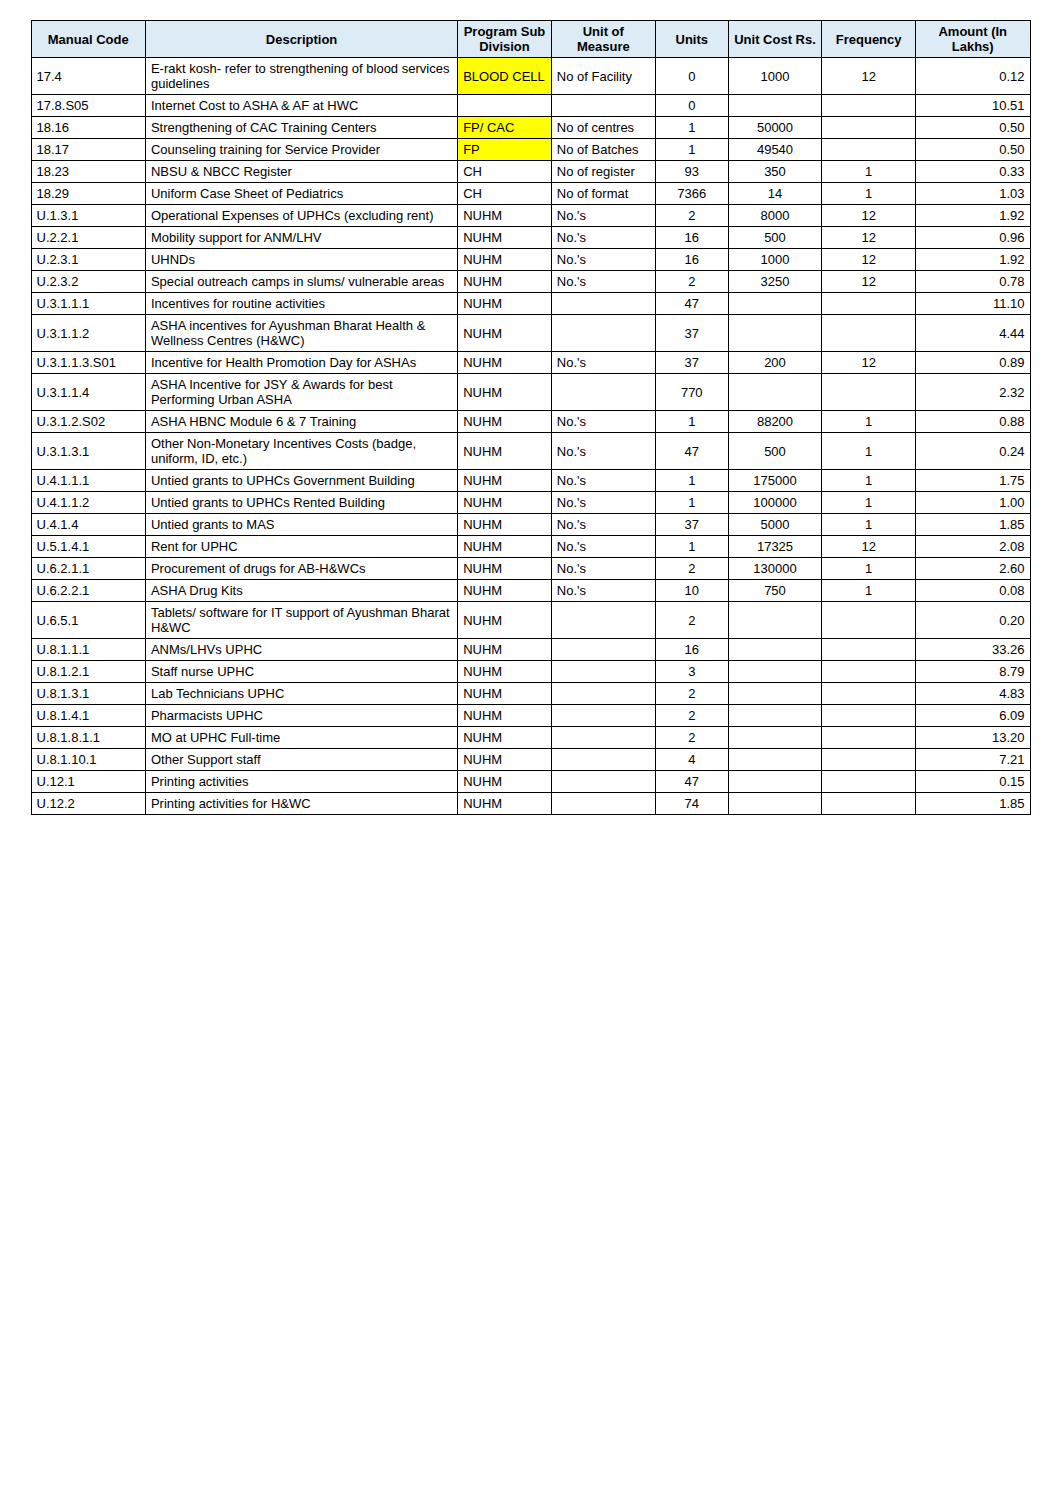| Manual Code | Description | Program Sub Division | Unit of Measure | Units | Unit Cost Rs. | Frequency | Amount (In Lakhs) |
| --- | --- | --- | --- | --- | --- | --- | --- |
| 17.4 | E-rakt kosh- refer to strengthening of blood services guidelines | BLOOD CELL | No of Facility | 0 | 1000 | 12 | 0.12 |
| 17.8.S05 | Internet Cost to ASHA & AF at HWC | | | 0 | | | 10.51 |
| 18.16 | Strengthening of CAC Training Centers | FP/ CAC | No of centres | 1 | 50000 | | 0.50 |
| 18.17 | Counseling training for Service Provider | FP | No of Batches | 1 | 49540 | | 0.50 |
| 18.23 | NBSU & NBCC Register | CH | No of register | 93 | 350 | 1 | 0.33 |
| 18.29 | Uniform Case Sheet of Pediatrics | CH | No of format | 7366 | 14 | 1 | 1.03 |
| U.1.3.1 | Operational Expenses of UPHCs (excluding rent) | NUHM | No.'s | 2 | 8000 | 12 | 1.92 |
| U.2.2.1 | Mobility support for ANM/LHV | NUHM | No.'s | 16 | 500 | 12 | 0.96 |
| U.2.3.1 | UHNDs | NUHM | No.'s | 16 | 1000 | 12 | 1.92 |
| U.2.3.2 | Special outreach camps in slums/ vulnerable areas | NUHM | No.'s | 2 | 3250 | 12 | 0.78 |
| U.3.1.1.1 | Incentives for routine activities | NUHM | | 47 | | | 11.10 |
| U.3.1.1.2 | ASHA incentives for Ayushman Bharat Health & Wellness Centres (H&WC) | NUHM | | 37 | | | 4.44 |
| U.3.1.1.3.S01 | Incentive for Health Promotion Day for ASHAs | NUHM | No.'s | 37 | 200 | 12 | 0.89 |
| U.3.1.1.4 | ASHA Incentive for JSY & Awards for best Performing Urban ASHA | NUHM | | 770 | | | 2.32 |
| U.3.1.2.S02 | ASHA HBNC Module 6 & 7 Training | NUHM | No.'s | 1 | 88200 | 1 | 0.88 |
| U.3.1.3.1 | Other Non-Monetary Incentives Costs (badge, uniform, ID, etc.) | NUHM | No.'s | 47 | 500 | 1 | 0.24 |
| U.4.1.1.1 | Untied grants to UPHCs Government Building | NUHM | No.'s | 1 | 175000 | 1 | 1.75 |
| U.4.1.1.2 | Untied grants to UPHCs Rented Building | NUHM | No.'s | 1 | 100000 | 1 | 1.00 |
| U.4.1.4 | Untied grants to MAS | NUHM | No.'s | 37 | 5000 | 1 | 1.85 |
| U.5.1.4.1 | Rent for UPHC | NUHM | No.'s | 1 | 17325 | 12 | 2.08 |
| U.6.2.1.1 | Procurement of drugs for AB-H&WCs | NUHM | No.'s | 2 | 130000 | 1 | 2.60 |
| U.6.2.2.1 | ASHA Drug Kits | NUHM | No.'s | 10 | 750 | 1 | 0.08 |
| U.6.5.1 | Tablets/ software for IT support of Ayushman Bharat H&WC | NUHM | | 2 | | | 0.20 |
| U.8.1.1.1 | ANMs/LHVs UPHC | NUHM | | 16 | | | 33.26 |
| U.8.1.2.1 | Staff nurse UPHC | NUHM | | 3 | | | 8.79 |
| U.8.1.3.1 | Lab Technicians UPHC | NUHM | | 2 | | | 4.83 |
| U.8.1.4.1 | Pharmacists UPHC | NUHM | | 2 | | | 6.09 |
| U.8.1.8.1.1 | MO at UPHC Full-time | NUHM | | 2 | | | 13.20 |
| U.8.1.10.1 | Other Support staff | NUHM | | 4 | | | 7.21 |
| U.12.1 | Printing activities | NUHM | | 47 | | | 0.15 |
| U.12.2 | Printing activities for H&WC | NUHM | | 74 | | | 1.85 |